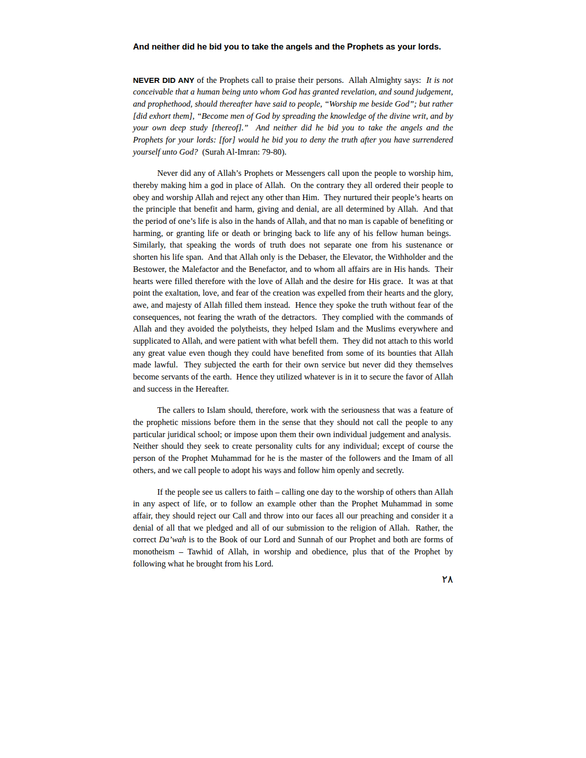And neither did he bid you to take the angels and the Prophets as your lords.
NEVER DID ANY of the Prophets call to praise their persons. Allah Almighty says: It is not conceivable that a human being unto whom God has granted revelation, and sound judgement, and prophethood, should thereafter have said to people, “Worship me beside God”; but rather [did exhort them], “Become men of God by spreading the knowledge of the divine writ, and by your own deep study [thereof].” And neither did he bid you to take the angels and the Prophets for your lords: [for] would he bid you to deny the truth after you have surrendered yourself unto God? (Surah Al-Imran: 79-80).
Never did any of Allah’s Prophets or Messengers call upon the people to worship him, thereby making him a god in place of Allah. On the contrary they all ordered their people to obey and worship Allah and reject any other than Him. They nurtured their people’s hearts on the principle that benefit and harm, giving and denial, are all determined by Allah. And that the period of one’s life is also in the hands of Allah, and that no man is capable of benefiting or harming, or granting life or death or bringing back to life any of his fellow human beings. Similarly, that speaking the words of truth does not separate one from his sustenance or shorten his life span. And that Allah only is the Debaser, the Elevator, the Withholder and the Bestower, the Malefactor and the Benefactor, and to whom all affairs are in His hands. Their hearts were filled therefore with the love of Allah and the desire for His grace. It was at that point the exaltation, love, and fear of the creation was expelled from their hearts and the glory, awe, and majesty of Allah filled them instead. Hence they spoke the truth without fear of the consequences, not fearing the wrath of the detractors. They complied with the commands of Allah and they avoided the polytheists, they helped Islam and the Muslims everywhere and supplicated to Allah, and were patient with what befell them. They did not attach to this world any great value even though they could have benefited from some of its bounties that Allah made lawful. They subjected the earth for their own service but never did they themselves become servants of the earth. Hence they utilized whatever is in it to secure the favor of Allah and success in the Hereafter.
The callers to Islam should, therefore, work with the seriousness that was a feature of the prophetic missions before them in the sense that they should not call the people to any particular juridical school; or impose upon them their own individual judgement and analysis. Neither should they seek to create personality cults for any individual; except of course the person of the Prophet Muhammad for he is the master of the followers and the Imam of all others, and we call people to adopt his ways and follow him openly and secretly.
If the people see us callers to faith – calling one day to the worship of others than Allah in any aspect of life, or to follow an example other than the Prophet Muhammad in some affair, they should reject our Call and throw into our faces all our preaching and consider it a denial of all that we pledged and all of our submission to the religion of Allah. Rather, the correct Da’wah is to the Book of our Lord and Sunnah of our Prophet and both are forms of monotheism – Tawhid of Allah, in worship and obedience, plus that of the Prophet by following what he brought from his Lord.
٢٨